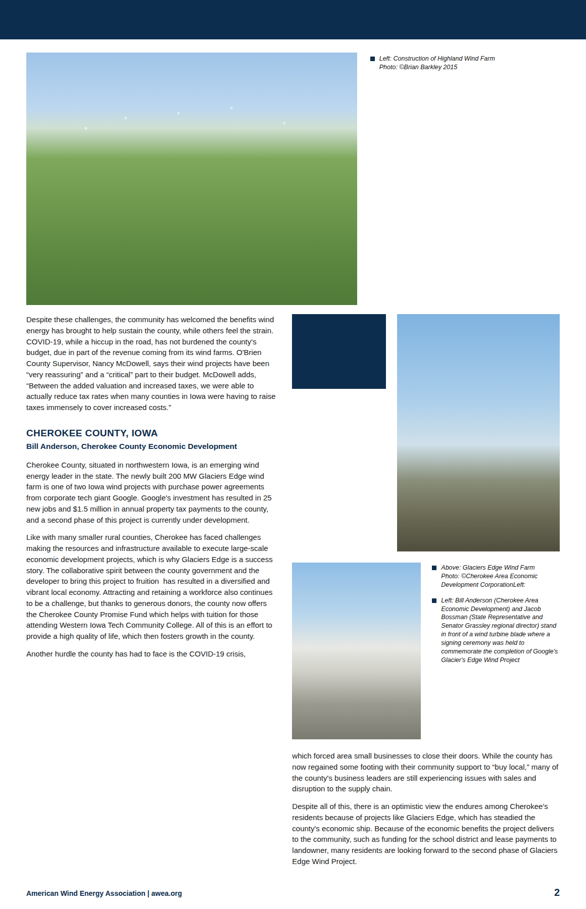Left: Construction of Highland Wind Farm
Photo: ©Brian Barkley 2015
Despite these challenges, the community has welcomed the benefits wind energy has brought to help sustain the county, while others feel the strain. COVID-19, while a hiccup in the road, has not burdened the county's budget, due in part of the revenue coming from its wind farms. O'Brien County Supervisor, Nancy McDowell, says their wind projects have been “very reassuring” and a “critical” part to their budget. McDowell adds, “Between the added valuation and increased taxes, we were able to actually reduce tax rates when many counties in Iowa were having to raise taxes immensely to cover increased costs.”
Cherokee County, Iowa
Bill Anderson, Cherokee County Economic Development
Cherokee County, situated in northwestern Iowa, is an emerging wind energy leader in the state. The newly built 200 MW Glaciers Edge wind farm is one of two Iowa wind projects with purchase power agreements from corporate tech giant Google. Google's investment has resulted in 25 new jobs and $1.5 million in annual property tax payments to the county, and a second phase of this project is currently under development.
Like with many smaller rural counties, Cherokee has faced challenges making the resources and infrastructure available to execute large-scale economic development projects, which is why Glaciers Edge is a success story. The collaborative spirit between the county government and the developer to bring this project to fruition has resulted in a diversified and vibrant local economy. Attracting and retaining a workforce also continues to be a challenge, but thanks to generous donors, the county now offers the Cherokee County Promise Fund which helps with tuition for those attending Western Iowa Tech Community College. All of this is an effort to provide a high quality of life, which then fosters growth in the county.
Another hurdle the county has had to face is the COVID-19 crisis,
Above: Glaciers Edge Wind Farm
Photo: ©Cherokee Area Economic Development CorporationLeft:
Left: Bill Anderson (Cherokee Area Economic Development) and Jacob Bossman (State Representative and Senator Grassley regional director) stand in front of a wind turbine blade where a signing ceremony was held to commemorate the completion of Google's Glacier's Edge Wind Project
which forced area small businesses to close their doors. While the county has now regained some footing with their community support to “buy local,” many of the county's business leaders are still experiencing issues with sales and disruption to the supply chain.
Despite all of this, there is an optimistic view the endures among Cherokee's residents because of projects like Glaciers Edge, which has steadied the county's economic ship. Because of the economic benefits the project delivers to the community, such as funding for the school district and lease payments to landowner, many residents are looking forward to the second phase of Glaciers Edge Wind Project.
American Wind Energy Association | awea.org
2